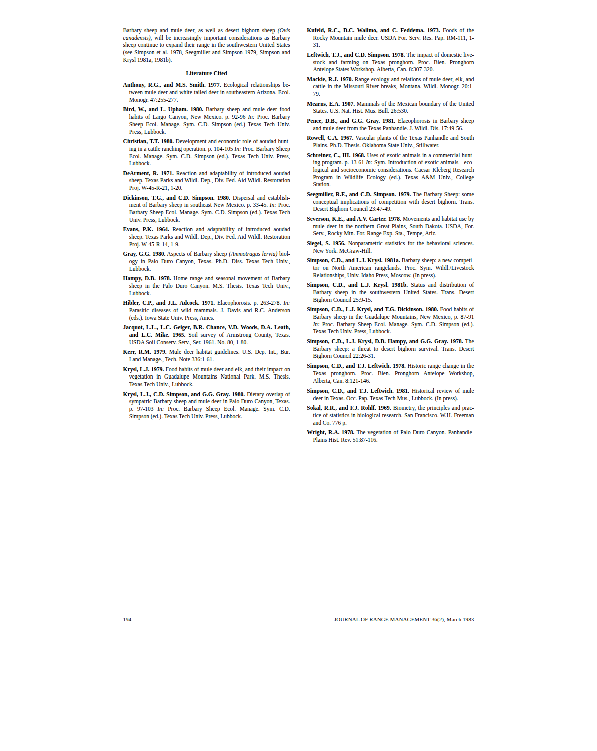Barbary sheep and mule deer, as well as desert bighorn sheep (Ovis canadensis), will be increasingly important considerations as Barbary sheep continue to expand their range in the southwestern United States (see Simpson et al. 1978, Seegmiller and Simpson 1979, Simpson and Krysl 1981a, 1981b).
Literature Cited
Anthony, R.G., and M.S. Smith. 1977. Ecological relationships between mule deer and white-tailed deer in southeastern Arizona. Ecol. Monogr. 47:255-277.
Bird, W., and L. Upham. 1980. Barbary sheep and mule deer food habits of Largo Canyon, New Mexico. p. 92-96 In: Proc. Barbary Sheep Ecol. Manage. Sym. C.D. Simpson (ed.) Texas Tech Univ. Press, Lubbock.
Christian, T.T. 1980. Development and economic role of aoudad hunting in a cattle ranching operation. p. 104-105 In: Proc. Barbary Sheep Ecol. Manage. Sym. C.D. Simpson (ed.). Texas Tech Univ. Press, Lubbock.
DeArment, R. 1971. Reaction and adaptability of introduced aoudad sheep. Texas Parks and Wildl. Dep., Div. Fed. Aid Wildl. Restoration Proj. W-45-R-21, 1-20.
Dickinson, T.G., and C.D. Simpson. 1980. Dispersal and establishment of Barbary sheep in southeast New Mexico. p. 33-45. In: Proc. Barbary Sheep Ecol. Manage. Sym. C.D. Simpson (ed.). Texas Tech Univ. Press, Lubbock.
Evans, P.K. 1964. Reaction and adaptability of introduced aoudad sheep. Texas Parks and Wildl. Dep., Div. Fed. Aid Wildl. Restoration Proj. W-45-R-14, 1-9.
Gray, G.G. 1980. Aspects of Barbary sheep (Ammotragus lervia) biology in Palo Duro Canyon, Texas. Ph.D. Diss. Texas Tech Univ., Lubbock.
Hampy, D.B. 1978. Home range and seasonal movement of Barbary sheep in the Palo Duro Canyon. M.S. Thesis. Texas Tech Univ., Lubbock.
Hibler, C.P., and J.L. Adcock. 1971. Elaeophorosis. p. 263-278. In: Parasitic diseases of wild mammals. J. Davis and R.C. Anderson (eds.). Iowa State Univ. Press, Ames.
Jacquot, L.L., L.C. Geiger, B.R. Chance, V.D. Woods, D.A. Leath, and L.C. Mike. 1965. Soil survey of Armstrong County, Texas. USDA Soil Conserv. Serv., Ser. 1961. No. 80, 1-80.
Kerr, R.M. 1979. Mule deer habitat guidelines. U.S. Dep. Int., Bur. Land Manage., Tech. Note 336:1-61.
Krysl, L.J. 1979. Food habits of mule deer and elk, and their impact on vegetation in Guadalupe Mountains National Park. M.S. Thesis. Texas Tech Univ., Lubbock.
Krysl, L.J., C.D. Simpson, and G.G. Gray. 1980. Dietary overlap of sympatric Barbary sheep and mule deer in Palo Duro Canyon, Texas. p. 97-103 In: Proc. Barbary Sheep Ecol. Manage. Sym. C.D. Simpson (ed.). Texas Tech Univ. Press, Lubbock.
Kufeld, R.C., D.C. Wallmo, and C. Feddema. 1973. Foods of the Rocky Mountain mule deer. USDA For. Serv. Res. Pap. RM-111, 1-31.
Leftwich, T.J., and C.D. Simpson. 1978. The impact of domestic livestock and farming on Texas pronghorn. Proc. Bien. Pronghorn Antelope States Workshop. Alberta, Can. 8:307-320.
Mackie, R.J. 1970. Range ecology and relations of mule deer, elk, and cattle in the Missouri River breaks, Montana. Wildl. Monogr. 20:1-79.
Mearns, E.A. 1907. Mammals of the Mexican boundary of the United States. U.S. Nat. Hist. Mus. Bull. 26:530.
Pence, D.B., and G.G. Gray. 1981. Elaeophorosis in Barbary sheep and mule deer from the Texas Panhandle. J. Wildl. Dis. 17:49-56.
Rowell, C.A. 1967. Vascular plants of the Texas Panhandle and South Plains. Ph.D. Thesis. Oklahoma State Univ., Stillwater.
Schreiner, C., III. 1968. Uses of exotic animals in a commercial hunting program. p. 13-61 In: Sym. Introduction of exotic animals—ecological and socioeconomic considerations. Caesar Kleberg Research Program in Wildlife Ecology (ed.). Texas A&M Univ., College Station.
Seegmiller, R.F., and C.D. Simpson. 1979. The Barbary Sheep: some conceptual implications of competition with desert bighorn. Trans. Desert Bighorn Council 23:47-49.
Severson, K.E., and A.V. Carter. 1978. Movements and habitat use by mule deer in the northern Great Plains, South Dakota. USDA, For. Serv., Rocky Mtn. For. Range Exp. Sta., Tempe, Ariz.
Siegel, S. 1956. Nonparametric statistics for the behavioral sciences. New York. McGraw-Hill.
Simpson, C.D., and L.J. Krysl. 1981a. Barbary sheep: a new competitor on North American rangelands. Proc. Sym. Wildl./Livestock Relationships, Univ. Idaho Press, Moscow. (In press).
Simpson, C.D., and L.J. Krysl. 1981b. Status and distribution of Barbary sheep in the southwestern United States. Trans. Desert Bighorn Council 25:9-15.
Simpson, C.D., L.J. Krysl, and T.G. Dickinson. 1980. Food habits of Barbary sheep in the Guadalupe Mountains, New Mexico, p. 87-91 In: Proc. Barbary Sheep Ecol. Manage. Sym. C.D. Simpson (ed.). Texas Tech Univ. Press, Lubbock.
Simpson, C.D., L.J. Krysl, D.B. Hampy, and G.G. Gray. 1978. The Barbary sheep: a threat to desert bighorn survival. Trans. Desert Bighorn Council 22:26-31.
Simpson, C.D., and T.J. Leftwich. 1978. Historic range change in the Texas pronghorn. Proc. Bien. Pronghorn Antelope Workshop, Alberta, Can. 8:121-146.
Simpson, C.D., and T.J. Leftwich. 1981. Historical review of mule deer in Texas. Occ. Pap. Texas Tech Mus., Lubbock. (In press).
Sokal, R.R., and F.J. Rohlf. 1969. Biometry, the principles and practice of statistics in biological research. San Francisco. W.H. Freeman and Co. 776 p.
Wright, R.A. 1978. The vegetation of Palo Duro Canyon. Panhandle-Plains Hist. Rev. 51:87-116.
194 JOURNAL OF RANGE MANAGEMENT 36(2), March 1983